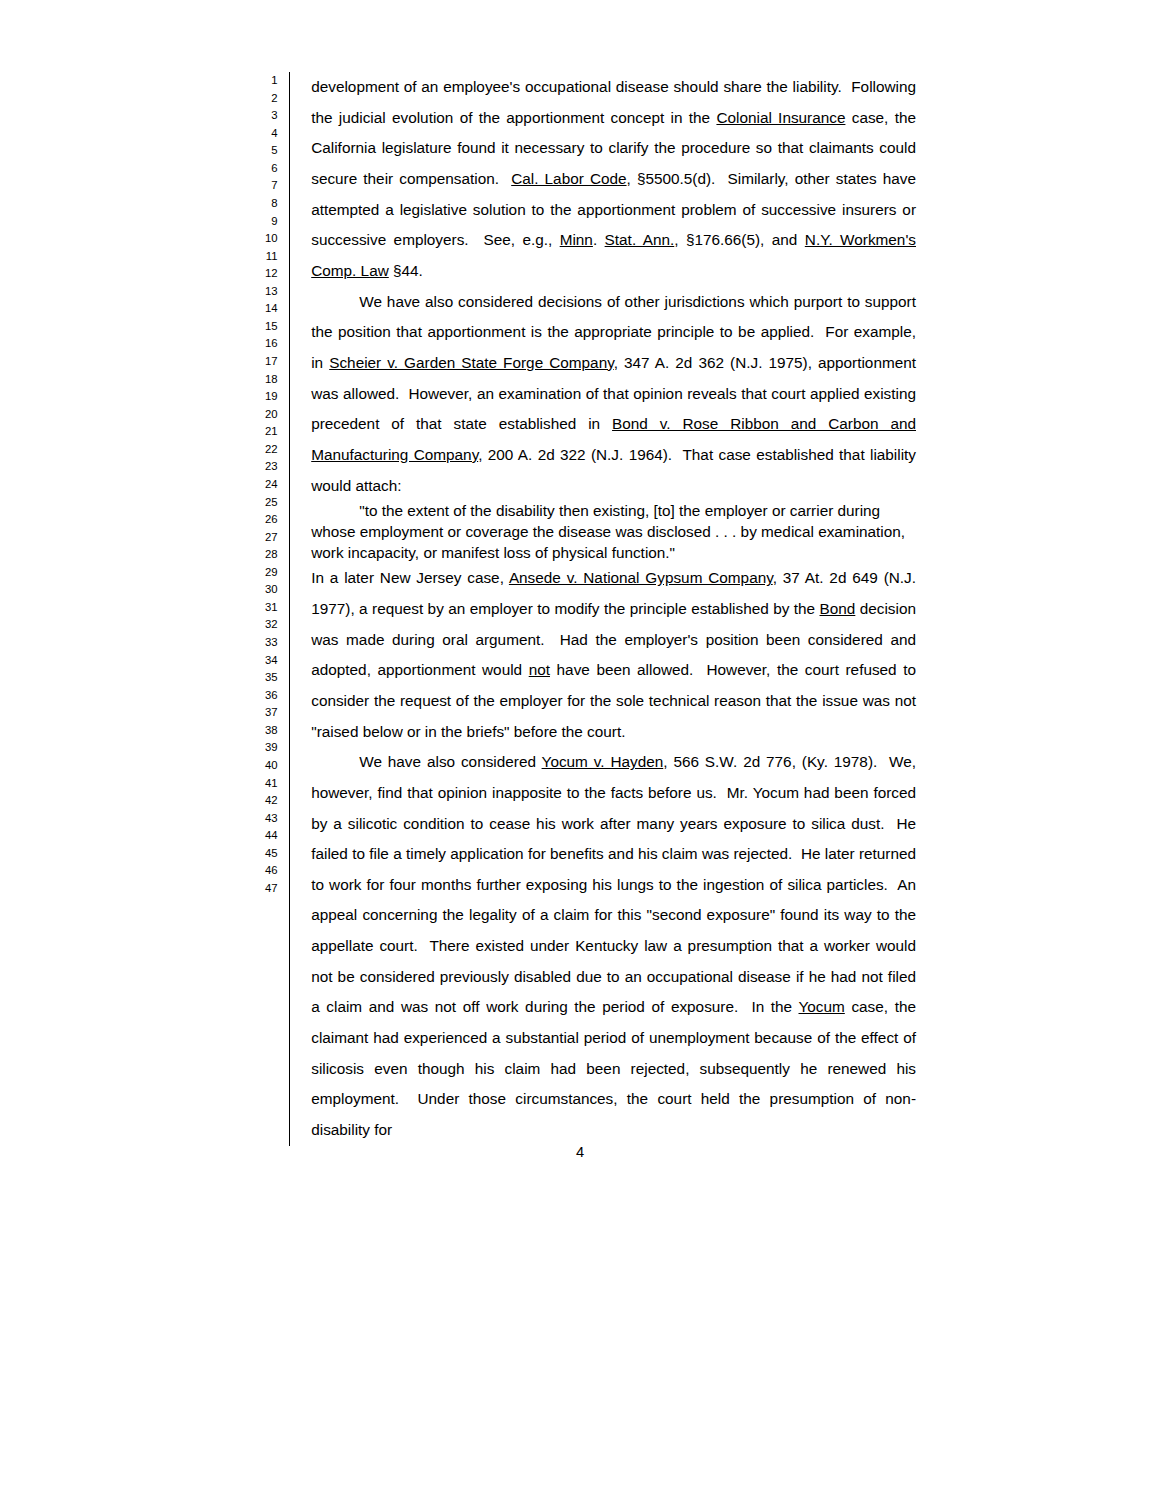1
2
3
4
5
6
7
8
9
10
11
12
13
14
15
16
17
18
19
20
21
22
23
24
25
26
27
28
29
30
31
32
33
34
35
36
37
38
39
40
41
42
43
44
45
46
47
development of an employee's occupational disease should share the liability. Following the judicial evolution of the apportionment concept in the Colonial Insurance case, the California legislature found it necessary to clarify the procedure so that claimants could secure their compensation. Cal. Labor Code, §5500.5(d). Similarly, other states have attempted a legislative solution to the apportionment problem of successive insurers or successive employers. See, e.g., Minn. Stat. Ann., §176.66(5), and N.Y. Workmen's Comp. Law §44.
We have also considered decisions of other jurisdictions which purport to support the position that apportionment is the appropriate principle to be applied. For example, in Scheier v. Garden State Forge Company, 347 A. 2d 362 (N.J. 1975), apportionment was allowed. However, an examination of that opinion reveals that court applied existing precedent of that state established in Bond v. Rose Ribbon and Carbon and Manufacturing Company, 200 A. 2d 322 (N.J. 1964). That case established that liability would attach:
"to the extent of the disability then existing, [to] the employer or carrier during whose employment or coverage the disease was disclosed . . . by medical examination, work incapacity, or manifest loss of physical function."
In a later New Jersey case, Ansede v. National Gypsum Company, 37 At. 2d 649 (N.J. 1977), a request by an employer to modify the principle established by the Bond decision was made during oral argument. Had the employer's position been considered and adopted, apportionment would not have been allowed. However, the court refused to consider the request of the employer for the sole technical reason that the issue was not "raised below or in the briefs" before the court.
We have also considered Yocum v. Hayden, 566 S.W. 2d 776, (Ky. 1978). We, however, find that opinion inapposite to the facts before us. Mr. Yocum had been forced by a silicotic condition to cease his work after many years exposure to silica dust. He failed to file a timely application for benefits and his claim was rejected. He later returned to work for four months further exposing his lungs to the ingestion of silica particles. An appeal concerning the legality of a claim for this "second exposure" found its way to the appellate court. There existed under Kentucky law a presumption that a worker would not be considered previously disabled due to an occupational disease if he had not filed a claim and was not off work during the period of exposure. In the Yocum case, the claimant had experienced a substantial period of unemployment because of the effect of silicosis even though his claim had been rejected, subsequently he renewed his employment. Under those circumstances, the court held the presumption of non-disability for
4